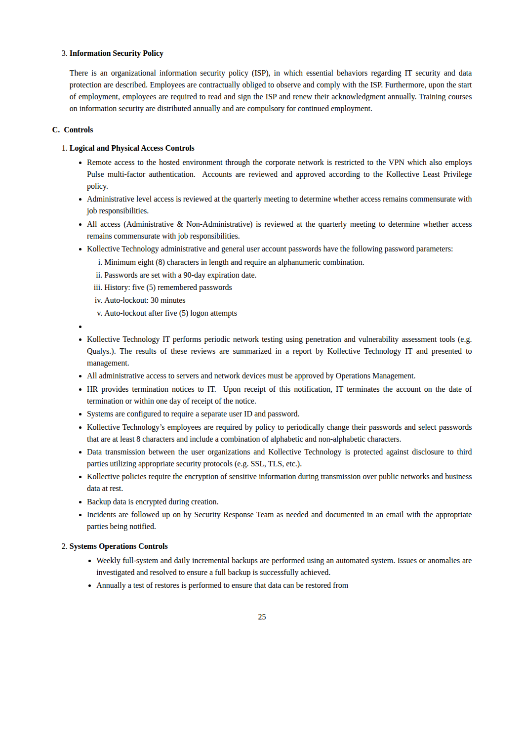Information Security Policy
There is an organizational information security policy (ISP), in which essential behaviors regarding IT security and data protection are described. Employees are contractually obliged to observe and comply with the ISP. Furthermore, upon the start of employment, employees are required to read and sign the ISP and renew their acknowledgment annually. Training courses on information security are distributed annually and are compulsory for continued employment.
C. Controls
Logical and Physical Access Controls
Remote access to the hosted environment through the corporate network is restricted to the VPN which also employs Pulse multi-factor authentication. Accounts are reviewed and approved according to the Kollective Least Privilege policy.
Administrative level access is reviewed at the quarterly meeting to determine whether access remains commensurate with job responsibilities.
All access (Administrative & Non-Administrative) is reviewed at the quarterly meeting to determine whether access remains commensurate with job responsibilities.
Kollective Technology administrative and general user account passwords have the following password parameters:
Minimum eight (8) characters in length and require an alphanumeric combination.
Passwords are set with a 90-day expiration date.
History: five (5) remembered passwords
Auto-lockout: 30 minutes
Auto-lockout after five (5) logon attempts
Kollective Technology IT performs periodic network testing using penetration and vulnerability assessment tools (e.g. Qualys.). The results of these reviews are summarized in a report by Kollective Technology IT and presented to management.
All administrative access to servers and network devices must be approved by Operations Management.
HR provides termination notices to IT. Upon receipt of this notification, IT terminates the account on the date of termination or within one day of receipt of the notice.
Systems are configured to require a separate user ID and password.
Kollective Technology’s employees are required by policy to periodically change their passwords and select passwords that are at least 8 characters and include a combination of alphabetic and non-alphabetic characters.
Data transmission between the user organizations and Kollective Technology is protected against disclosure to third parties utilizing appropriate security protocols (e.g. SSL, TLS, etc.).
Kollective policies require the encryption of sensitive information during transmission over public networks and business data at rest.
Backup data is encrypted during creation.
Incidents are followed up on by Security Response Team as needed and documented in an email with the appropriate parties being notified.
Systems Operations Controls
Weekly full-system and daily incremental backups are performed using an automated system. Issues or anomalies are investigated and resolved to ensure a full backup is successfully achieved.
Annually a test of restores is performed to ensure that data can be restored from
25